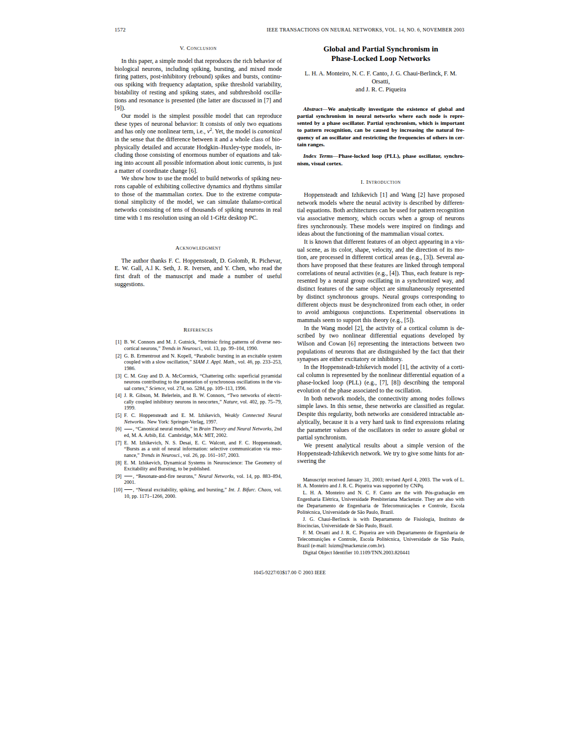1572 IEEE Transactions on Neural Networks, Vol. 14, No. 6, November 2003
V. Conclusion
In this paper, a simple model that reproduces the rich behavior of biological neurons, including spiking, bursting, and mixed mode firing patters, post-inhibitory (rebound) spikes and bursts, continuous spiking with frequency adaptation, spike threshold variability, bistability of resting and spiking states, and subthreshold oscillations and resonance is presented (the latter are discussed in [7] and [9]).
Our model is the simplest possible model that can reproduce these types of neuronal behavior: It consists of only two equations and has only one nonlinear term, i.e., v2. Yet, the model is canonical in the sense that the difference between it and a whole class of biophysically detailed and accurate Hodgkin–Huxley-type models, including those consisting of enormous number of equations and taking into account all possible information about ionic currents, is just a matter of coordinate change [6].
We show how to use the model to build networks of spiking neurons capable of exhibiting collective dynamics and rhythms similar to those of the mammalian cortex. Due to the extreme computational simplicity of the model, we can simulate thalamo-cortical networks consisting of tens of thousands of spiking neurons in real time with 1 ms resolution using an old 1-GHz desktop PC.
Acknowledgment
The author thanks F. C. Hoppensteadt, D. Golomb, R. Pichevar, E. W. Gall, A.l K. Seth, J. R. Iversen, and Y. Chen, who read the first draft of the manuscript and made a number of useful suggestions.
References
[1] B. W. Connors and M. J. Gutnick, “Intrinsic firing patterns of diverse neocortical neurons,” Trends in Neurosci., vol. 13, pp. 99–104, 1990.
[2] G. B. Ermentrout and N. Kopell, “Parabolic bursting in an excitable system coupled with a slow oscillation,” SIAM J. Appl. Math., vol. 46, pp. 233–253, 1986.
[3] C. M. Gray and D. A. McCormick, “Chattering cells: superficial pyramidal neurons contributing to the generation of synchronous oscillations in the visual cortex,” Science, vol. 274, no. 5284, pp. 109–113, 1996.
[4] J. R. Gibson, M. Belerlein, and B. W. Connors, “Two networks of electrically coupled inhibitory neurons in neocortex,” Nature, vol. 402, pp. 75–79, 1999.
[5] F. C. Hoppensteadt and E. M. Izhikevich, Weakly Connected Neural Networks. New York: Springer-Verlag, 1997.
[6] , “Canonical neural models,” in Brain Theory and Neural Networks, 2nd ed, M. A. Arbib, Ed. Cambridge, MA: MIT, 2002.
[7] E. M. Izhikevich, N. S. Desai, E. C. Walcott, and F. C. Hoppensteadt, “Bursts as a unit of neural information: selective communication via resonance,” Trends in Neurosci., vol. 26, pp. 161–167, 2003.
[8] E. M. Izhikevich, Dynamical Systems in Neuroscience: The Geometry of Excitability and Bursting, to be published.
[9] , “Resonate-and-fire neurons,” Neural Networks, vol. 14, pp. 883–894, 2001.
[10] , “Neural excitability, spiking, and bursting,” Int. J. Bifurc. Chaos, vol. 10, pp. 1171–1266, 2000.
Global and Partial Synchronism in
Phase-Locked Loop Networks
L. H. A. Monteiro, N. C. F. Canto, J. G. Chaui-Berlinck, F. M. Orsatti,
and J. R. C. Piqueira
Abstract—We analytically investigate the existence of global and partial synchronism in neural networks where each node is represented by a phase oscillator. Partial synchronism, which is important to pattern recognition, can be caused by increasing the natural frequency of an oscillator and restricting the frequencies of others in certain ranges.
Index Terms—Phase-locked loop (PLL), phase oscillator, synchronism, visual cortex.
I. Introduction
Hoppensteadt and Izhikevich [1] and Wang [2] have proposed network models where the neural activity is described by differential equations. Both architectures can be used for pattern recognition via associative memory, which occurs when a group of neurons fires synchronously. These models were inspired on findings and ideas about the functioning of the mammalian visual cortex.
It is known that different features of an object appearing in a visual scene, as its color, shape, velocity, and the direction of its motion, are processed in different cortical areas (e.g., [3]). Several authors have proposed that these features are linked through temporal correlations of neural activities (e.g., [4]). Thus, each feature is represented by a neural group oscillating in a synchronized way, and distinct features of the same object are simultaneously represented by distinct synchronous groups. Neural groups corresponding to different objects must be desynchronized from each other, in order to avoid ambiguous conjunctions. Experimental observations in mammals seem to support this theory (e.g., [5]).
In the Wang model [2], the activity of a cortical column is described by two nonlinear differential equations developed by Wilson and Cowan [6] representing the interactions between two populations of neurons that are distinguished by the fact that their synapses are either excitatory or inhibitory.
In the Hoppensteadt-Izhikevich model [1], the activity of a cortical column is represented by the nonlinear differential equation of a phase-locked loop (PLL) (e.g., [7], [8]) describing the temporal evolution of the phase associated to the oscillation.
In both network models, the connectivity among nodes follows simple laws. In this sense, these networks are classified as regular. Despite this regularity, both networks are considered intractable analytically, because it is a very hard task to find expressions relating the parameter values of the oscillators in order to assure global or partial synchronism.
We present analytical results about a simple version of the Hoppensteadt-Izhikevich network. We try to give some hints for answering the
Manuscript received January 31, 2003; revised April 4, 2003. The work of L. H. A. Monteiro and J. R. C. Piqueira was supported by CNPq.
L. H. A. Monteiro and N. C. F. Canto are the with Pós-graduação em Engenharia Elétrica, Universidade Presbiteriana Mackenzie. They are also with the Departamento de Engenharia de Telecomunicações e Controle, Escola Politécnica, Universidade de São Paulo, Brazil.
J. G. Chaui-Berlinck is with Departamento de Fisiologia, Instituto de Biocincias, Universidade de São Paulo, Brazil.
F. M. Orsatti and J. R. C. Piqueira are with Departamento de Engenharia de Telecomunições e Controle, Escola Politécnica, Universidade de São Paulo, Brazil (e-mail: luizm@mackenzie.com.br).
Digital Object Identifier 10.1109/TNN.2003.820441
1045-9227/03$17.00 © 2003 IEEE